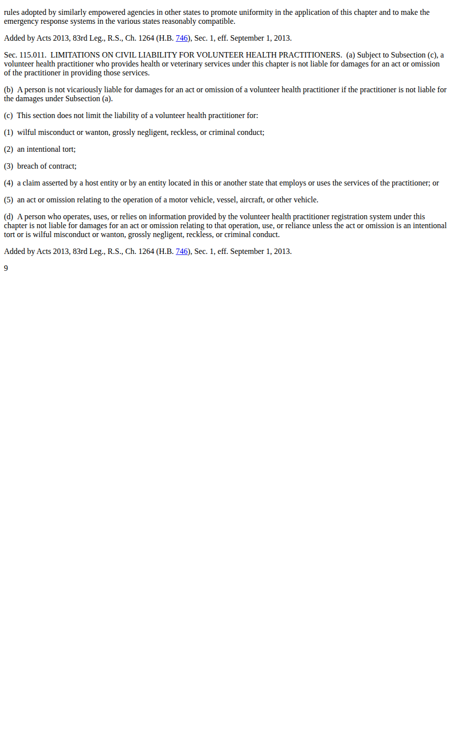rules adopted by similarly empowered agencies in other states to promote uniformity in the application of this chapter and to make the emergency response systems in the various states reasonably compatible.
Added by Acts 2013, 83rd Leg., R.S., Ch. 1264 (H.B. 746), Sec. 1, eff. September 1, 2013.
Sec. 115.011. LIMITATIONS ON CIVIL LIABILITY FOR VOLUNTEER HEALTH PRACTITIONERS. (a) Subject to Subsection (c), a volunteer health practitioner who provides health or veterinary services under this chapter is not liable for damages for an act or omission of the practitioner in providing those services.
(b) A person is not vicariously liable for damages for an act or omission of a volunteer health practitioner if the practitioner is not liable for the damages under Subsection (a).
(c) This section does not limit the liability of a volunteer health practitioner for:
(1) wilful misconduct or wanton, grossly negligent, reckless, or criminal conduct;
(2) an intentional tort;
(3) breach of contract;
(4) a claim asserted by a host entity or by an entity located in this or another state that employs or uses the services of the practitioner; or
(5) an act or omission relating to the operation of a motor vehicle, vessel, aircraft, or other vehicle.
(d) A person who operates, uses, or relies on information provided by the volunteer health practitioner registration system under this chapter is not liable for damages for an act or omission relating to that operation, use, or reliance unless the act or omission is an intentional tort or is wilful misconduct or wanton, grossly negligent, reckless, or criminal conduct.
Added by Acts 2013, 83rd Leg., R.S., Ch. 1264 (H.B. 746), Sec. 1, eff. September 1, 2013.
9